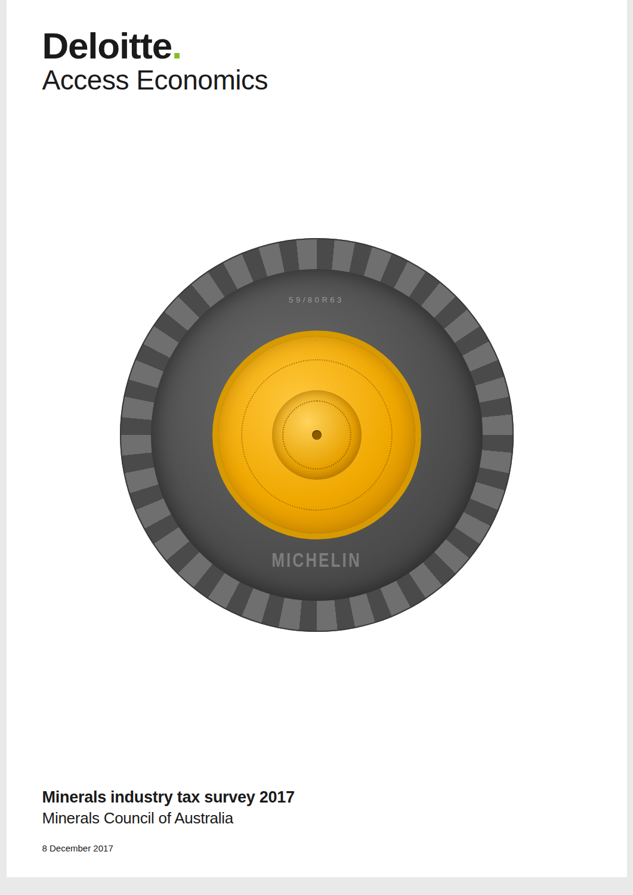Deloitte. Access Economics
59/80R63
Michelin
Minerals industry tax survey 2017
Minerals Council of Australia
8 December 2017